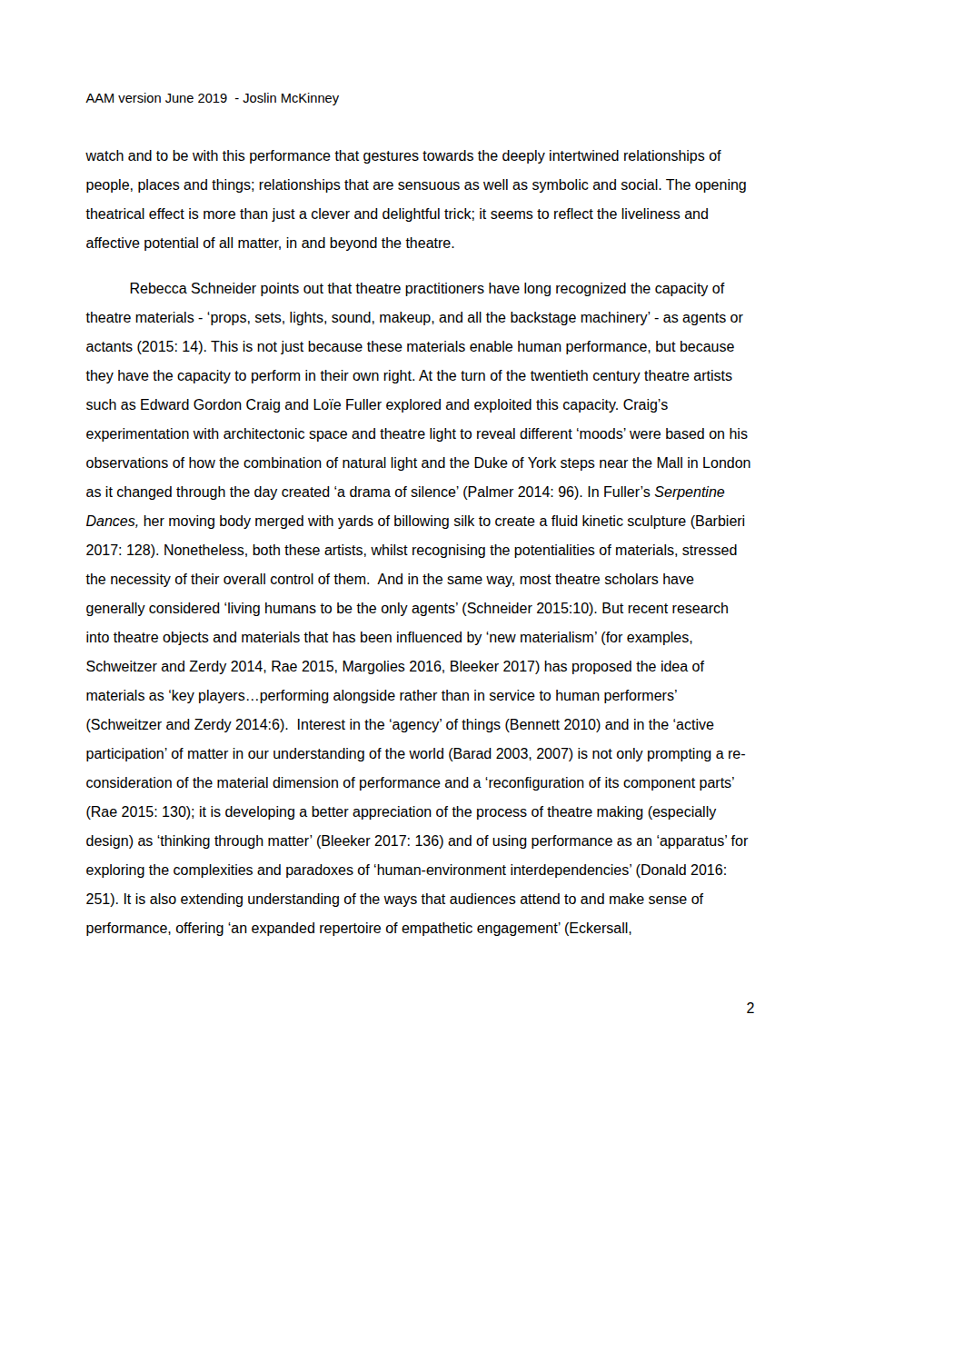AAM version June 2019 - Joslin McKinney
watch and to be with this performance that gestures towards the deeply intertwined relationships of people, places and things; relationships that are sensuous as well as symbolic and social. The opening theatrical effect is more than just a clever and delightful trick; it seems to reflect the liveliness and affective potential of all matter, in and beyond the theatre.
Rebecca Schneider points out that theatre practitioners have long recognized the capacity of theatre materials - ‘props, sets, lights, sound, makeup, and all the backstage machinery’ - as agents or actants (2015: 14). This is not just because these materials enable human performance, but because they have the capacity to perform in their own right. At the turn of the twentieth century theatre artists such as Edward Gordon Craig and Loïe Fuller explored and exploited this capacity. Craig’s experimentation with architectonic space and theatre light to reveal different ‘moods’ were based on his observations of how the combination of natural light and the Duke of York steps near the Mall in London as it changed through the day created ‘a drama of silence’ (Palmer 2014: 96). In Fuller’s Serpentine Dances, her moving body merged with yards of billowing silk to create a fluid kinetic sculpture (Barbieri 2017: 128). Nonetheless, both these artists, whilst recognising the potentialities of materials, stressed the necessity of their overall control of them. And in the same way, most theatre scholars have generally considered ‘living humans to be the only agents’ (Schneider 2015:10). But recent research into theatre objects and materials that has been influenced by ‘new materialism’ (for examples, Schweitzer and Zerdy 2014, Rae 2015, Margolies 2016, Bleeker 2017) has proposed the idea of materials as ‘key players…performing alongside rather than in service to human performers’ (Schweitzer and Zerdy 2014:6). Interest in the ‘agency’ of things (Bennett 2010) and in the ‘active participation’ of matter in our understanding of the world (Barad 2003, 2007) is not only prompting a re-consideration of the material dimension of performance and a ‘reconfiguration of its component parts’ (Rae 2015: 130); it is developing a better appreciation of the process of theatre making (especially design) as ‘thinking through matter’ (Bleeker 2017: 136) and of using performance as an ‘apparatus’ for exploring the complexities and paradoxes of ‘human-environment interdependencies’ (Donald 2016: 251). It is also extending understanding of the ways that audiences attend to and make sense of performance, offering ‘an expanded repertoire of empathetic engagement’ (Eckersall,
2